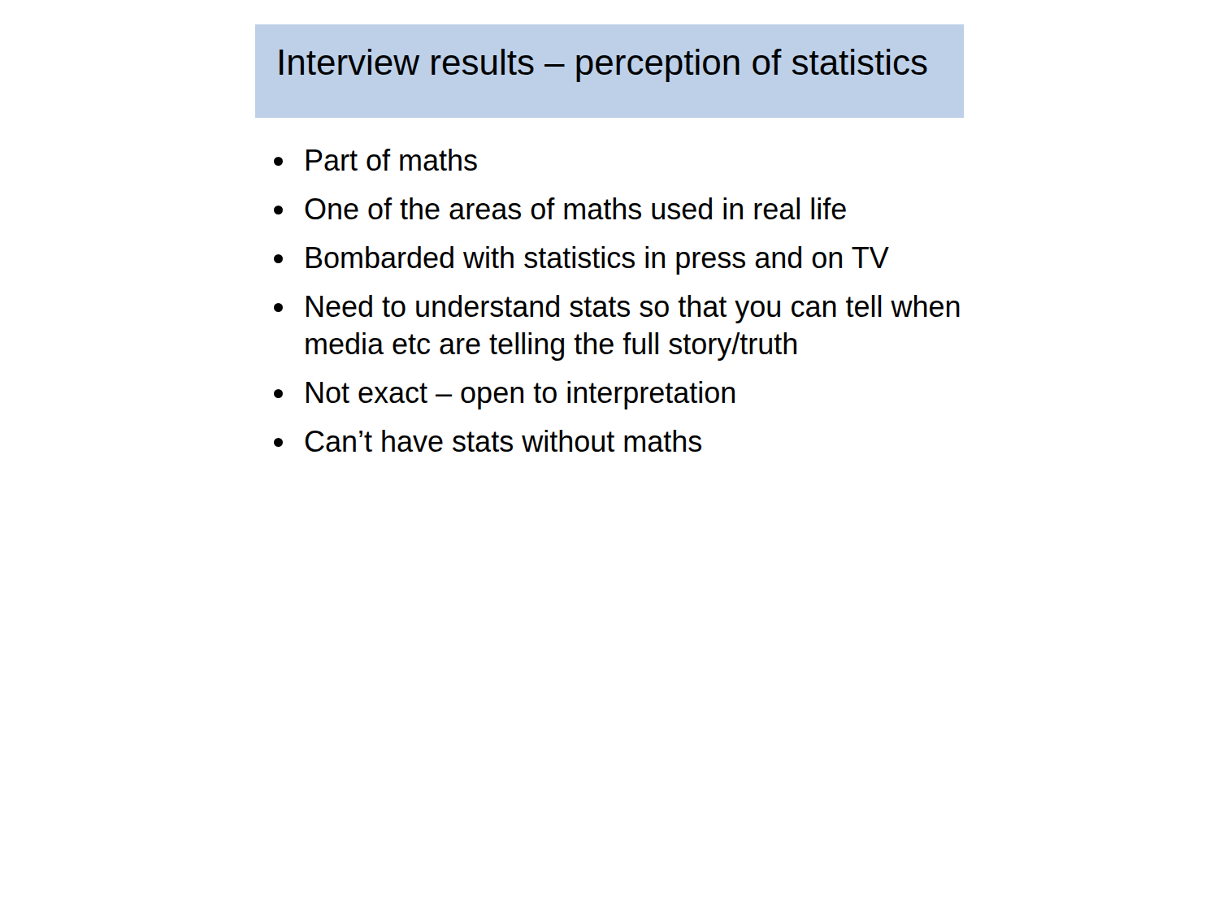Interview results – perception of statistics
Part of maths
One of the areas of maths used in real life
Bombarded with statistics in press and on TV
Need to understand stats so that you can tell when media etc are telling the full story/truth
Not exact – open to interpretation
Can’t have stats without maths